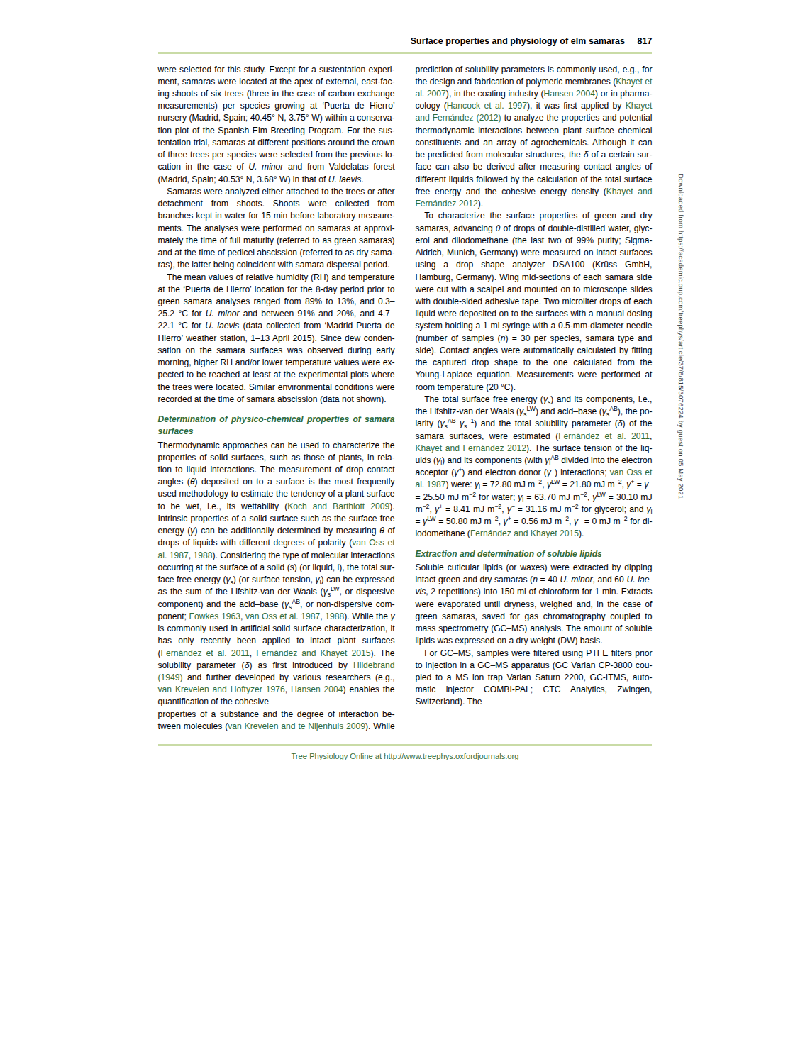Surface properties and physiology of elm samaras 817
Downloaded from https://academic.oup.com/treephys/article/37/6/815/3076224 by guest on 05 May 2021
were selected for this study. Except for a sustentation experiment, samaras were located at the apex of external, east-facing shoots of six trees (three in the case of carbon exchange measurements) per species growing at ‘Puerta de Hierro’ nursery (Madrid, Spain; 40.45° N, 3.75° W) within a conservation plot of the Spanish Elm Breeding Program. For the sustentation trial, samaras at different positions around the crown of three trees per species were selected from the previous location in the case of U. minor and from Valdelatas forest (Madrid, Spain; 40.53° N, 3.68° W) in that of U. laevis.
Samaras were analyzed either attached to the trees or after detachment from shoots. Shoots were collected from branches kept in water for 15 min before laboratory measurements. The analyses were performed on samaras at approximately the time of full maturity (referred to as green samaras) and at the time of pedicel abscission (referred to as dry samaras), the latter being coincident with samara dispersal period.
The mean values of relative humidity (RH) and temperature at the ‘Puerta de Hierro’ location for the 8-day period prior to green samara analyses ranged from 89% to 13%, and 0.3–25.2 °C for U. minor and between 91% and 20%, and 4.7–22.1 °C for U. laevis (data collected from ‘Madrid Puerta de Hierro’ weather station, 1–13 April 2015). Since dew condensation on the samara surfaces was observed during early morning, higher RH and/or lower temperature values were expected to be reached at least at the experimental plots where the trees were located. Similar environmental conditions were recorded at the time of samara abscission (data not shown).
Determination of physico-chemical properties of samara surfaces
Thermodynamic approaches can be used to characterize the properties of solid surfaces, such as those of plants, in relation to liquid interactions. The measurement of drop contact angles (θ) deposited on to a surface is the most frequently used methodology to estimate the tendency of a plant surface to be wet, i.e., its wettability (Koch and Barthlott 2009). Intrinsic properties of a solid surface such as the surface free energy (γ) can be additionally determined by measuring θ of drops of liquids with different degrees of polarity (van Oss et al. 1987, 1988). Considering the type of molecular interactions occurring at the surface of a solid (s) (or liquid, l), the total surface free energy (γs) (or surface tension, γl) can be expressed as the sum of the Lifshitz-van der Waals (γsLW, or dispersive component) and the acid–base (γsAB, or non-dispersive component; Fowkes 1963, van Oss et al. 1987, 1988). While the γ is commonly used in artificial solid surface characterization, it has only recently been applied to intact plant surfaces (Fernández et al. 2011, Fernández and Khayet 2015). The solubility parameter (δ) as first introduced by Hildebrand (1949) and further developed by various researchers (e.g., van Krevelen and Hoftyzer 1976, Hansen 2004) enables the quantification of the cohesive
properties of a substance and the degree of interaction between molecules (van Krevelen and te Nijenhuis 2009). While prediction of solubility parameters is commonly used, e.g., for the design and fabrication of polymeric membranes (Khayet et al. 2007), in the coating industry (Hansen 2004) or in pharmacology (Hancock et al. 1997), it was first applied by Khayet and Fernández (2012) to analyze the properties and potential thermodynamic interactions between plant surface chemical constituents and an array of agrochemicals. Although it can be predicted from molecular structures, the δ of a certain surface can also be derived after measuring contact angles of different liquids followed by the calculation of the total surface free energy and the cohesive energy density (Khayet and Fernández 2012).
To characterize the surface properties of green and dry samaras, advancing θ of drops of double-distilled water, glycerol and diiodomethane (the last two of 99% purity; Sigma-Aldrich, Munich, Germany) were measured on intact surfaces using a drop shape analyzer DSA100 (Krüss GmbH, Hamburg, Germany). Wing mid-sections of each samara side were cut with a scalpel and mounted on to microscope slides with double-sided adhesive tape. Two microliter drops of each liquid were deposited on to the surfaces with a manual dosing system holding a 1 ml syringe with a 0.5-mm-diameter needle (number of samples (n) = 30 per species, samara type and side). Contact angles were automatically calculated by fitting the captured drop shape to the one calculated from the Young-Laplace equation. Measurements were performed at room temperature (20 °C).
The total surface free energy (γs) and its components, i.e., the Lifshitz-van der Waals (γsLW) and acid–base (γsAB), the polarity (γsAB γs−1) and the total solubility parameter (δ) of the samara surfaces, were estimated (Fernández et al. 2011, Khayet and Fernández 2012). The surface tension of the liquids (γl) and its components (with γlAB divided into the electron acceptor (γ+) and electron donor (γ−) interactions; van Oss et al. 1987) were: γl = 72.80 mJ m−2, γLW = 21.80 mJ m−2, γ+ = γ− = 25.50 mJ m−2 for water; γl = 63.70 mJ m−2, γLW = 30.10 mJ m−2, γ+ = 8.41 mJ m−2, γ− = 31.16 mJ m−2 for glycerol; and γl = γLW = 50.80 mJ m−2, γ+ = 0.56 mJ m−2, γ− = 0 mJ m−2 for diiodomethane (Fernández and Khayet 2015).
Extraction and determination of soluble lipids
Soluble cuticular lipids (or waxes) were extracted by dipping intact green and dry samaras (n = 40 U. minor, and 60 U. laevis, 2 repetitions) into 150 ml of chloroform for 1 min. Extracts were evaporated until dryness, weighed and, in the case of green samaras, saved for gas chromatography coupled to mass spectrometry (GC–MS) analysis. The amount of soluble lipids was expressed on a dry weight (DW) basis.
For GC–MS, samples were filtered using PTFE filters prior to injection in a GC–MS apparatus (GC Varian CP-3800 coupled to a MS ion trap Varian Saturn 2200, GC-ITMS, automatic injector COMBI-PAL; CTC Analytics, Zwingen, Switzerland). The
Tree Physiology Online at http://www.treephys.oxfordjournals.org